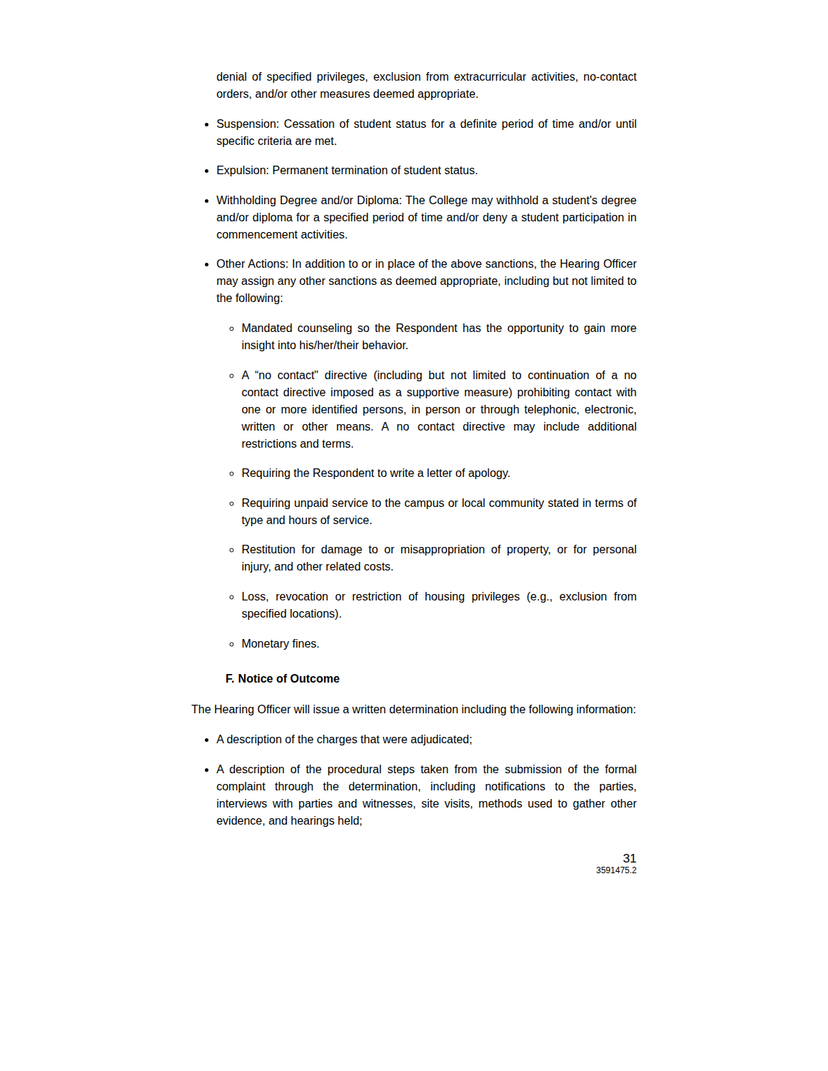denial of specified privileges, exclusion from extracurricular activities, no-contact orders, and/or other measures deemed appropriate.
Suspension: Cessation of student status for a definite period of time and/or until specific criteria are met.
Expulsion: Permanent termination of student status.
Withholding Degree and/or Diploma: The College may withhold a student's degree and/or diploma for a specified period of time and/or deny a student participation in commencement activities.
Other Actions: In addition to or in place of the above sanctions, the Hearing Officer may assign any other sanctions as deemed appropriate, including but not limited to the following:
Mandated counseling so the Respondent has the opportunity to gain more insight into his/her/their behavior.
A “no contact" directive (including but not limited to continuation of a no contact directive imposed as a supportive measure) prohibiting contact with one or more identified persons, in person or through telephonic, electronic, written or other means. A no contact directive may include additional restrictions and terms.
Requiring the Respondent to write a letter of apology.
Requiring unpaid service to the campus or local community stated in terms of type and hours of service.
Restitution for damage to or misappropriation of property, or for personal injury, and other related costs.
Loss, revocation or restriction of housing privileges (e.g., exclusion from specified locations).
Monetary fines.
F. Notice of Outcome
The Hearing Officer will issue a written determination including the following information:
A description of the charges that were adjudicated;
A description of the procedural steps taken from the submission of the formal complaint through the determination, including notifications to the parties, interviews with parties and witnesses, site visits, methods used to gather other evidence, and hearings held;
31 3591475.2